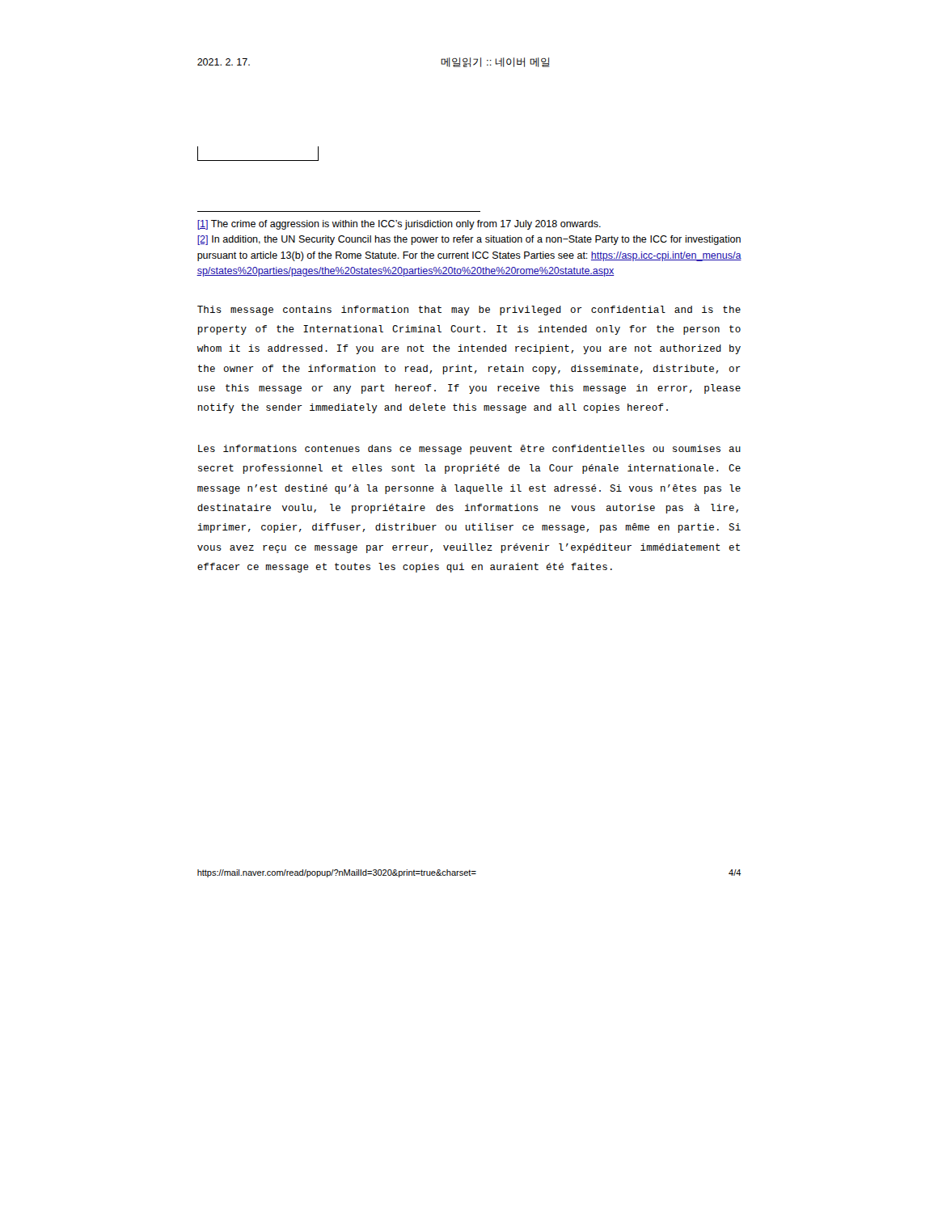2021. 2. 17.
메일읽기 :: 네이버 메일
[1] The crime of aggression is within the ICC’s jurisdiction only from 17 July 2018 onwards.
[2] In addition, the UN Security Council has the power to refer a situation of a non−State Party to the ICC for investigation pursuant to article 13(b) of the Rome Statute. For the current ICC States Parties see at: https://asp.icc-cpi.int/en_menus/asp/states%20parties/pages/the%20states%20parties%20to%20the%20rome%20statute.aspx
This message contains information that may be privileged or confidential and is the property of the International Criminal Court. It is intended only for the person to whom it is addressed. If you are not the intended recipient, you are not authorized by the owner of the information to read, print, retain copy, disseminate, distribute, or use this message or any part hereof. If you receive this message in error, please notify the sender immediately and delete this message and all copies hereof.
Les informations contenues dans ce message peuvent être confidentielles ou soumises au secret professionnel et elles sont la propriété de la Cour pénale internationale. Ce message n’est destiné qu’à la personne à laquelle il est adressé. Si vous n’êtes pas le destinataire voulu, le propriétaire des informations ne vous autorise pas à lire, imprimer, copier, diffuser, distribuer ou utiliser ce message, pas même en partie. Si vous avez reçu ce message par erreur, veuillez prévenir l’expéditeur immédiatement et effacer ce message et toutes les copies qui en auraient été faites.
https://mail.naver.com/read/popup/?nMailId=3020&print=true&charset=
4/4